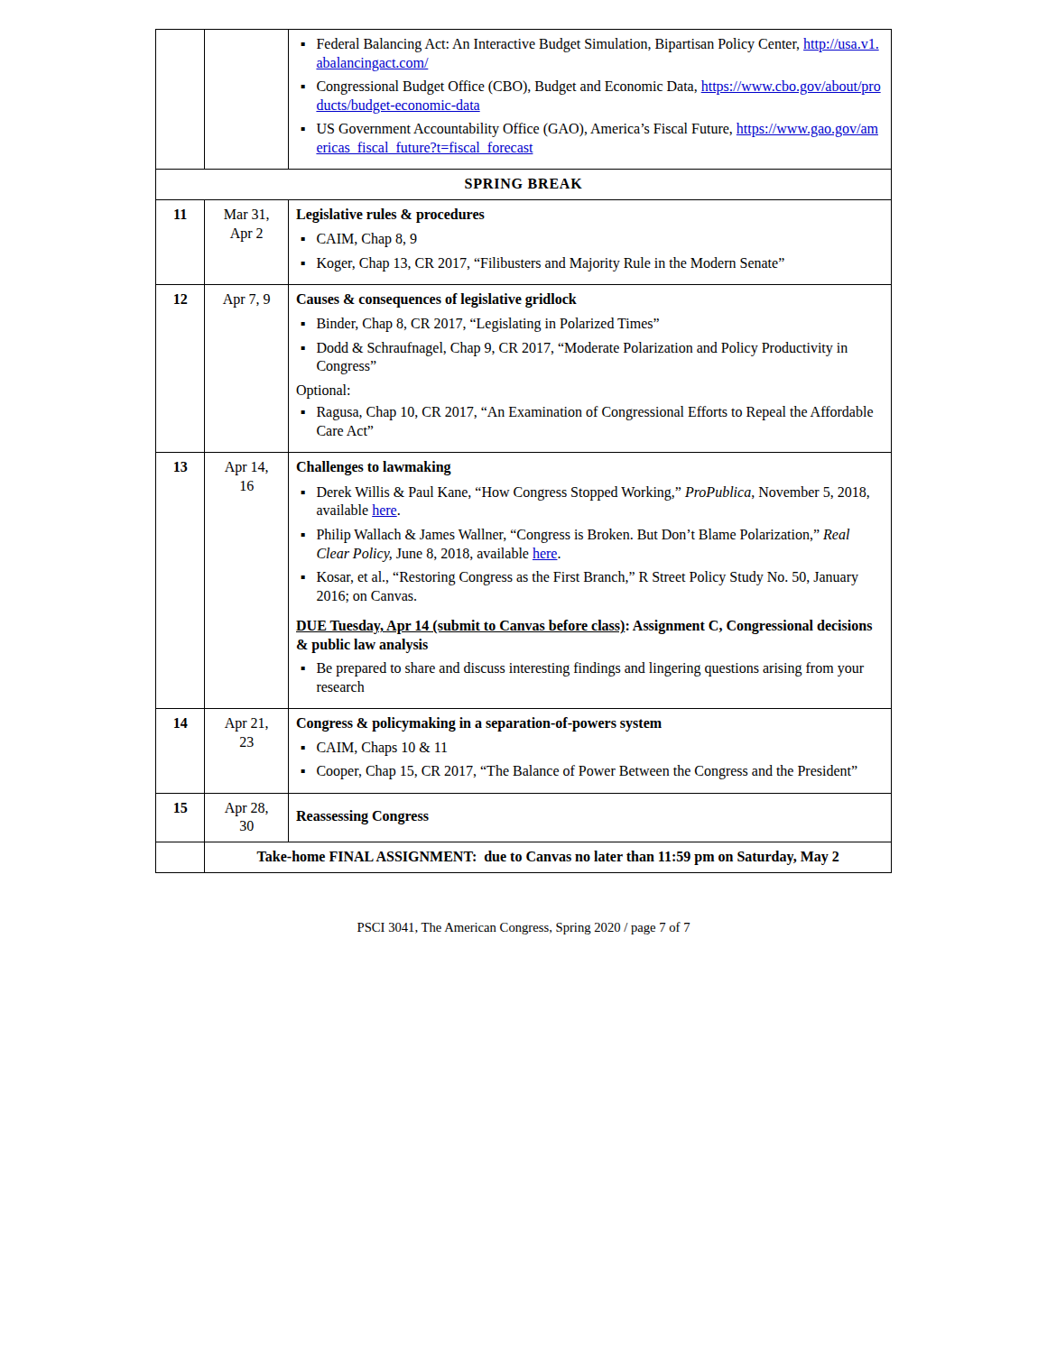| | | Federal Balancing Act: An Interactive Budget Simulation, Bipartisan Policy Center, http://usa.v1.abalancingact.com/ Congressional Budget Office (CBO), Budget and Economic Data, https://www.cbo.gov/about/products/budget-economic-data US Government Accountability Office (GAO), America’s Fiscal Future, https://www.gao.gov/americas_fiscal_future?t=fiscal_forecast |
| SPRING BREAK |
| 11 | Mar 31, Apr 2 | Legislative rules & procedures CAIM, Chap 8, 9 Koger, Chap 13, CR 2017, “Filibusters and Majority Rule in the Modern Senate” |
| 12 | Apr 7, 9 | Causes & consequences of legislative gridlock Binder, Chap 8, CR 2017, “Legislating in Polarized Times” Dodd & Schraufnagel, Chap 9, CR 2017, “Moderate Polarization and Policy Productivity in Congress” Optional: Ragusa, Chap 10, CR 2017, “An Examination of Congressional Efforts to Repeal the Affordable Care Act” |
| 13 | Apr 14, 16 | Challenges to lawmaking Derek Willis & Paul Kane, “How Congress Stopped Working,” ProPublica , November 5, 2018, available here . Philip Wallach & James Wallner, “Congress is Broken. But Don’t Blame Polarization,” Real Clear Policy, June 8, 2018, available here . Kosar, et al., “Restoring Congress as the First Branch,” R Street Policy Study No. 50, January 2016; on Canvas. DUE Tuesday, Apr 14 (submit to Canvas before class) : Assignment C, Congressional decisions & public law analysis Be prepared to share and discuss interesting findings and lingering questions arising from your research |
| 14 | Apr 21, 23 | Congress & policymaking in a separation-of-powers system CAIM, Chaps 10 & 11 Cooper, Chap 15, CR 2017, “The Balance of Power Between the Congress and the President” |
| 15 | Apr 28, 30 | Reassessing Congress |
| | Take-home FINAL ASSIGNMENT: due to Canvas no later than 11:59 pm on Saturday, May 2 |
PSCI 3041, The American Congress, Spring 2020 / page 7 of 7